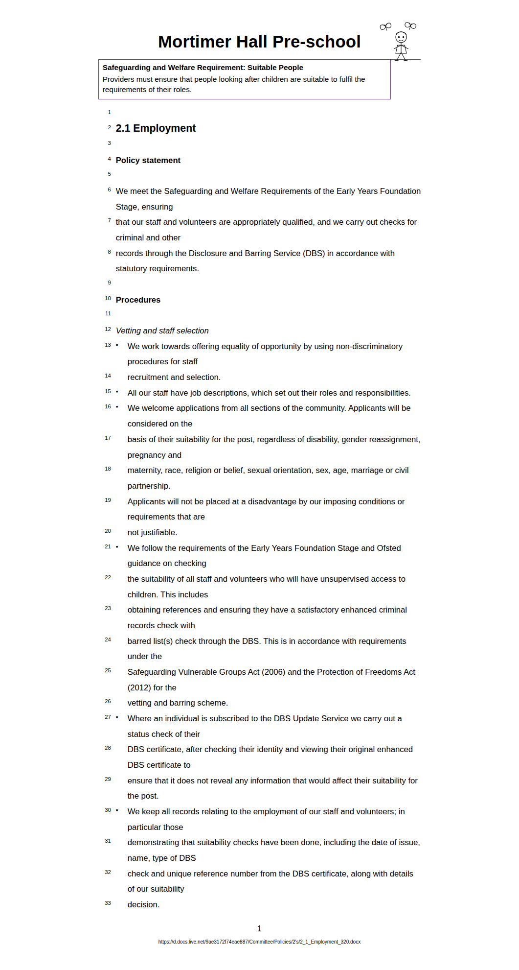Mortimer Hall Pre-school
Safeguarding and Welfare Requirement: Suitable People
Providers must ensure that people looking after children are suitable to fulfil the requirements of their roles.
1
2
2.1 Employment
3
4
Policy statement
5
6
We meet the Safeguarding and Welfare Requirements of the Early Years Foundation Stage, ensuring
7
that our staff and volunteers are appropriately qualified, and we carry out checks for criminal and other
8
records through the Disclosure and Barring Service (DBS) in accordance with statutory requirements.
9
10
Procedures
11
12
Vetting and staff selection
13
▪
We work towards offering equality of opportunity by using non-discriminatory procedures for staff
14
recruitment and selection.
15
▪
All our staff have job descriptions, which set out their roles and responsibilities.
16
▪
We welcome applications from all sections of the community. Applicants will be considered on the
17
basis of their suitability for the post, regardless of disability, gender reassignment, pregnancy and
18
maternity, race, religion or belief, sexual orientation, sex, age, marriage or civil partnership.
19
Applicants will not be placed at a disadvantage by our imposing conditions or requirements that are
20
not justifiable.
21
▪
We follow the requirements of the Early Years Foundation Stage and Ofsted guidance on checking
22
the suitability of all staff and volunteers who will have unsupervised access to children. This includes
23
obtaining references and ensuring they have a satisfactory enhanced criminal records check with
24
barred list(s) check through the DBS. This is in accordance with requirements under the
25
Safeguarding Vulnerable Groups Act (2006) and the Protection of Freedoms Act (2012) for the
26
vetting and barring scheme.
27
▪
Where an individual is subscribed to the DBS Update Service we carry out a status check of their
28
DBS certificate, after checking their identity and viewing their original enhanced DBS certificate to
29
ensure that it does not reveal any information that would affect their suitability for the post.
30
▪
We keep all records relating to the employment of our staff and volunteers; in particular those
31
demonstrating that suitability checks have been done, including the date of issue, name, type of DBS
32
check and unique reference number from the DBS certificate, along with details of our suitability
33
decision.
1
https://d.docs.live.net/9ae3172f74eae887/Committee/Policies/2's/2_1_Employment_320.docx